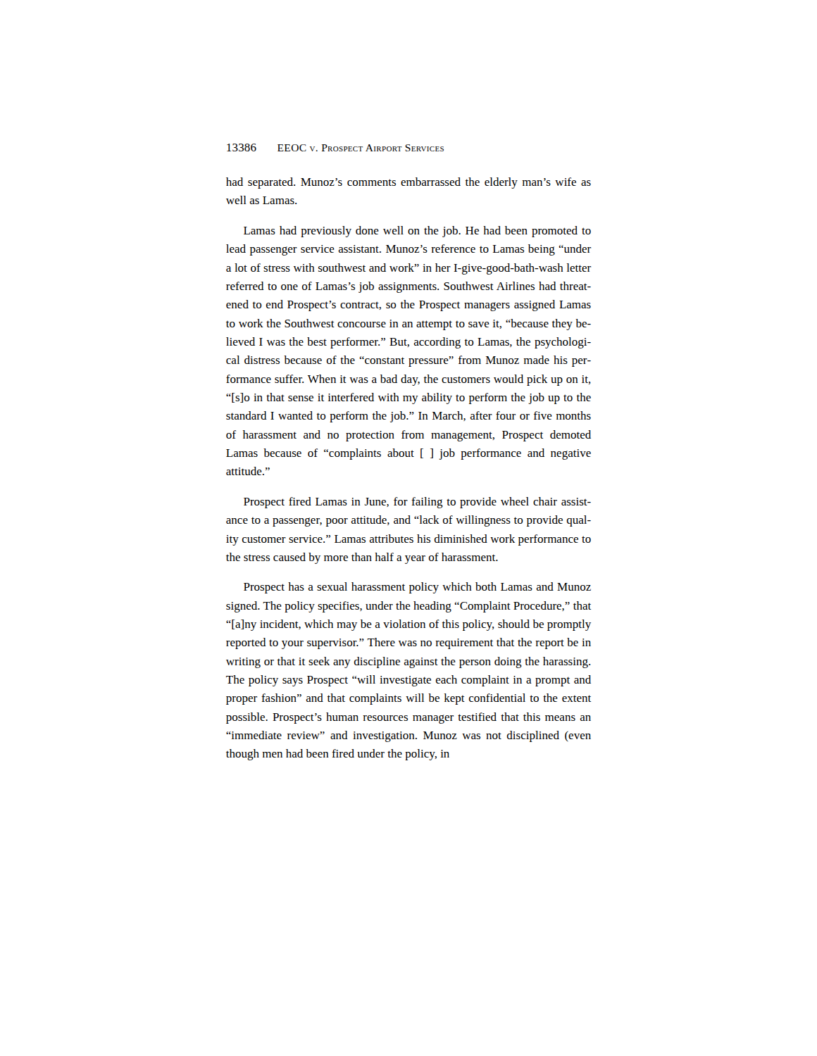13386 EEOC v. Prospect Airport Services
had separated. Munoz’s comments embarrassed the elderly man’s wife as well as Lamas.
Lamas had previously done well on the job. He had been promoted to lead passenger service assistant. Munoz’s reference to Lamas being “under a lot of stress with southwest and work” in her I-give-good-bath-wash letter referred to one of Lamas’s job assignments. Southwest Airlines had threatened to end Prospect’s contract, so the Prospect managers assigned Lamas to work the Southwest concourse in an attempt to save it, “because they believed I was the best performer.” But, according to Lamas, the psychological distress because of the “constant pressure” from Munoz made his performance suffer. When it was a bad day, the customers would pick up on it, “[s]o in that sense it interfered with my ability to perform the job up to the standard I wanted to perform the job.” In March, after four or five months of harassment and no protection from management, Prospect demoted Lamas because of “complaints about [ ] job performance and negative attitude.”
Prospect fired Lamas in June, for failing to provide wheel chair assistance to a passenger, poor attitude, and “lack of willingness to provide quality customer service.” Lamas attributes his diminished work performance to the stress caused by more than half a year of harassment.
Prospect has a sexual harassment policy which both Lamas and Munoz signed. The policy specifies, under the heading “Complaint Procedure,” that “[a]ny incident, which may be a violation of this policy, should be promptly reported to your supervisor.” There was no requirement that the report be in writing or that it seek any discipline against the person doing the harassing. The policy says Prospect “will investigate each complaint in a prompt and proper fashion” and that complaints will be kept confidential to the extent possible. Prospect’s human resources manager testified that this means an “immediate review” and investigation. Munoz was not disciplined (even though men had been fired under the policy, in